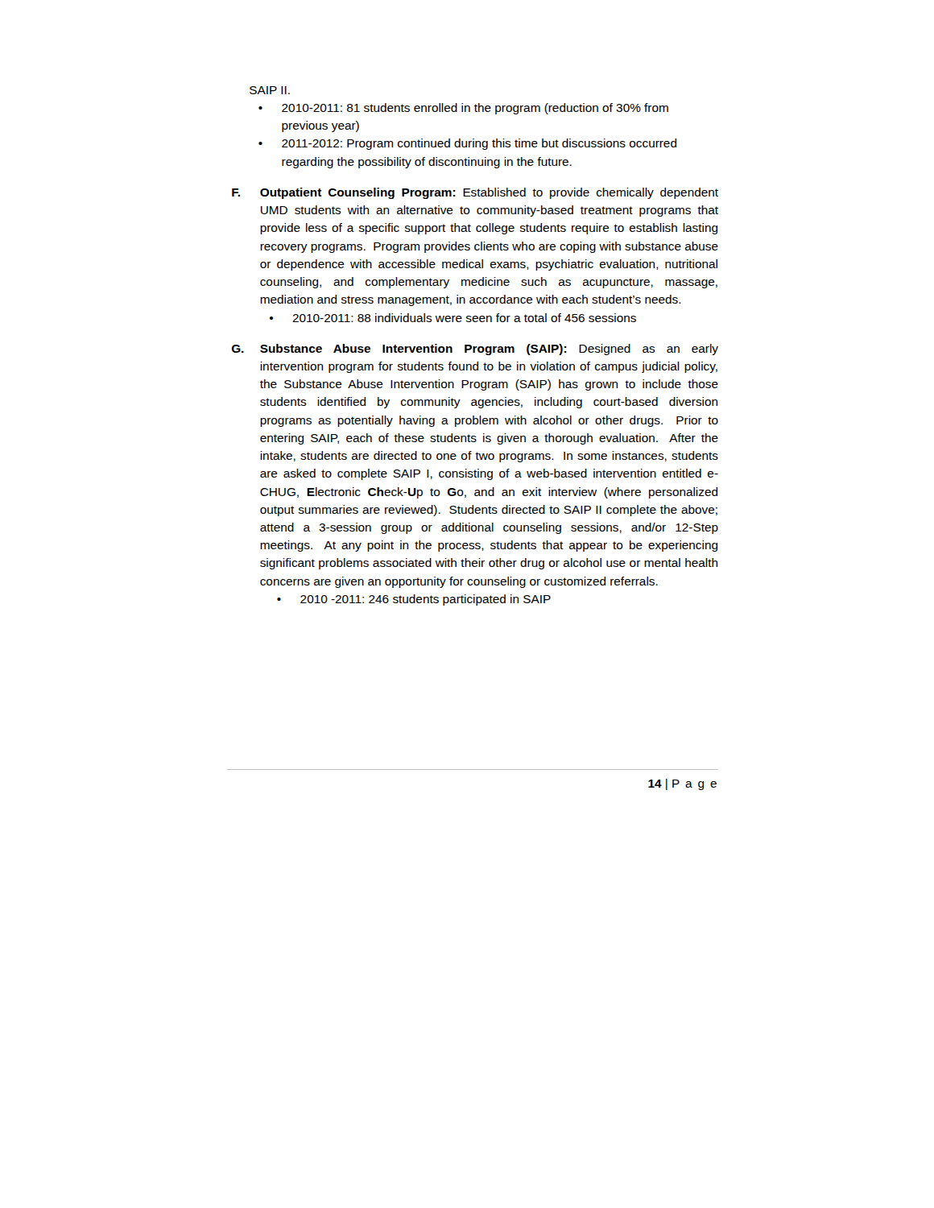SAIP II.
2010-2011: 81 students enrolled in the program (reduction of 30% from previous year)
2011-2012: Program continued during this time but discussions occurred regarding the possibility of discontinuing in the future.
F.
Outpatient Counseling Program: Established to provide chemically dependent UMD students with an alternative to community-based treatment programs that provide less of a specific support that college students require to establish lasting recovery programs. Program provides clients who are coping with substance abuse or dependence with accessible medical exams, psychiatric evaluation, nutritional counseling, and complementary medicine such as acupuncture, massage, mediation and stress management, in accordance with each student’s needs.
2010-2011: 88 individuals were seen for a total of 456 sessions
G.
Substance Abuse Intervention Program (SAIP): Designed as an early intervention program for students found to be in violation of campus judicial policy, the Substance Abuse Intervention Program (SAIP) has grown to include those students identified by community agencies, including court-based diversion programs as potentially having a problem with alcohol or other drugs. Prior to entering SAIP, each of these students is given a thorough evaluation. After the intake, students are directed to one of two programs. In some instances, students are asked to complete SAIP I, consisting of a web-based intervention entitled e-CHUG, Electronic Check-Up to Go, and an exit interview (where personalized output summaries are reviewed). Students directed to SAIP II complete the above; attend a 3-session group or additional counseling sessions, and/or 12-Step meetings. At any point in the process, students that appear to be experiencing significant problems associated with their other drug or alcohol use or mental health concerns are given an opportunity for counseling or customized referrals.
2010 -2011: 246 students participated in SAIP
14 | P a g e